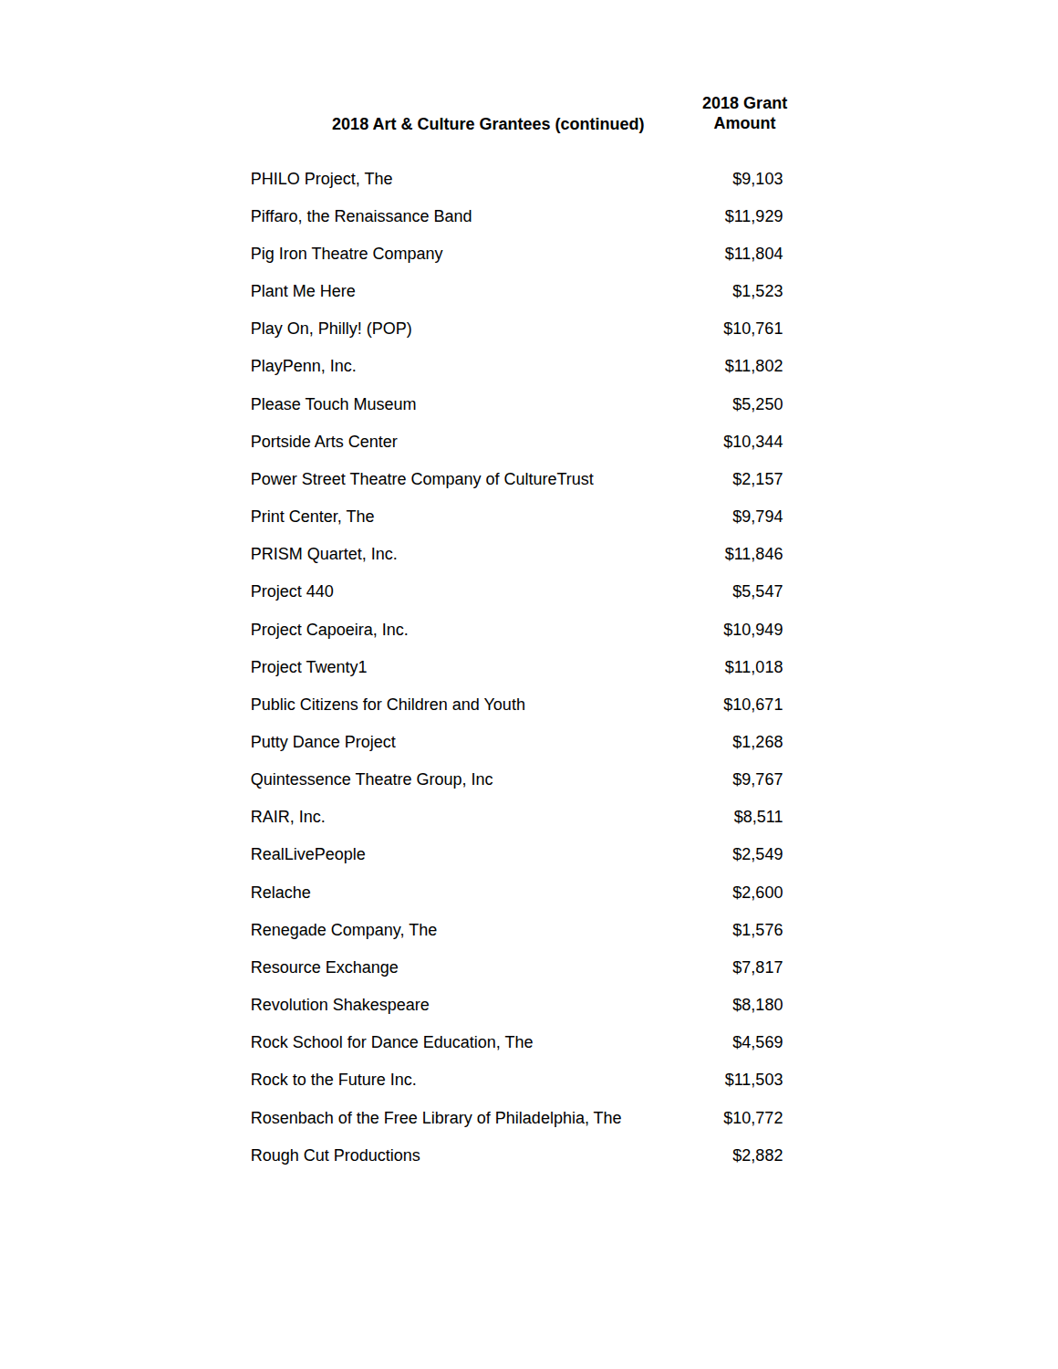| 2018 Art & Culture Grantees (continued) | 2018 Grant Amount |
| --- | --- |
| PHILO Project, The | $9,103 |
| Piffaro, the Renaissance Band | $11,929 |
| Pig Iron Theatre Company | $11,804 |
| Plant Me Here | $1,523 |
| Play On, Philly! (POP) | $10,761 |
| PlayPenn, Inc. | $11,802 |
| Please Touch Museum | $5,250 |
| Portside Arts Center | $10,344 |
| Power Street Theatre Company of CultureTrust | $2,157 |
| Print Center, The | $9,794 |
| PRISM Quartet, Inc. | $11,846 |
| Project 440 | $5,547 |
| Project Capoeira, Inc. | $10,949 |
| Project Twenty1 | $11,018 |
| Public Citizens for Children and Youth | $10,671 |
| Putty Dance Project | $1,268 |
| Quintessence Theatre Group, Inc | $9,767 |
| RAIR, Inc. | $8,511 |
| RealLivePeople | $2,549 |
| Relache | $2,600 |
| Renegade Company, The | $1,576 |
| Resource Exchange | $7,817 |
| Revolution Shakespeare | $8,180 |
| Rock School for Dance Education, The | $4,569 |
| Rock to the Future Inc. | $11,503 |
| Rosenbach of the Free Library of Philadelphia, The | $10,772 |
| Rough Cut Productions | $2,882 |